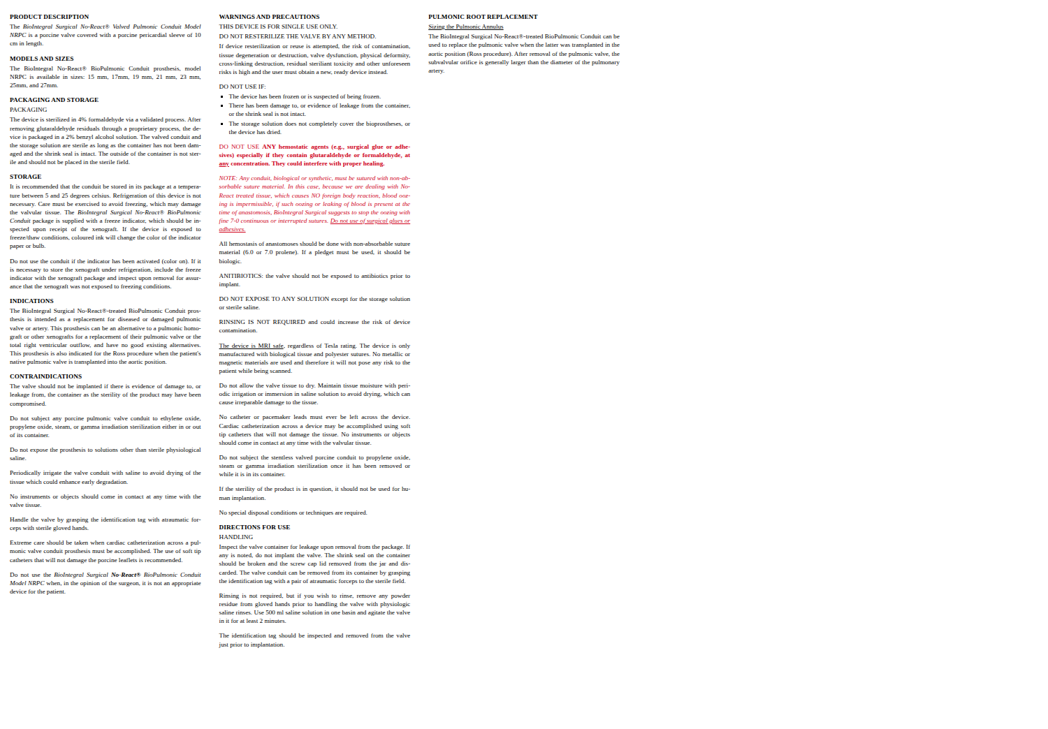Product Description
The BioIntegral Surgical No-React® Valved Pulmonic Conduit Model NRPC is a porcine valve covered with a porcine pericardial sleeve of 10 cm in length.
Models and Sizes
The BioIntegral No-React® BioPulmonic Conduit prosthesis, model NRPC is available in sizes: 15 mm, 17mm, 19 mm, 21 mm, 23 mm, 25mm, and 27mm.
Packaging and Storage
Packaging
The device is sterilized in 4% formaldehyde via a validated process. After removing glutaraldehyde residuals through a proprietary process, the device is packaged in a 2% benzyl alcohol solution. The valved conduit and the storage solution are sterile as long as the container has not been damaged and the shrink seal is intact. The outside of the container is not sterile and should not be placed in the sterile field.
Storage
It is recommended that the conduit be stored in its package at a temperature between 5 and 25 degrees celsius. Refrigeration of this device is not necessary. Care must be exercised to avoid freezing, which may damage the valvular tissue. The BioIntegral Surgical No-React® BioPulmonic Conduit package is supplied with a freeze indicator, which should be inspected upon receipt of the xenograft. If the device is exposed to freeze/thaw conditions, coloured ink will change the color of the indicator paper or bulb.
Do not use the conduit if the indicator has been activated (color on). If it is necessary to store the xenograft under refrigeration, include the freeze indicator with the xenograft package and inspect upon removal for assurance that the xenograft was not exposed to freezing conditions.
Indications
The BioIntegral Surgical No-React®-treated BioPulmonic Conduit prosthesis is intended as a replacement for diseased or damaged pulmonic valve or artery. This prosthesis can be an alternative to a pulmonic homograft or other xenografts for a replacement of their pulmonic valve or the total right ventricular outflow, and have no good existing alternatives. This prosthesis is also indicated for the Ross procedure when the patient's native pulmonic valve is transplanted into the aortic position.
Contraindications
The valve should not be implanted if there is evidence of damage to, or leakage from, the container as the sterility of the product may have been compromised.
Do not subject any porcine pulmonic valve conduit to ethylene oxide, propylene oxide, steam, or gamma irradiation sterilization either in or out of its container.
Do not expose the prosthesis to solutions other than sterile physiological saline.
Periodically irrigate the valve conduit with saline to avoid drying of the tissue which could enhance early degradation.
No instruments or objects should come in contact at any time with the valve tissue.
Handle the valve by grasping the identification tag with atraumatic forceps with sterile gloved hands.
Extreme care should be taken when cardiac catheterization across a pulmonic valve conduit prosthesis must be accomplished. The use of soft tip catheters that will not damage the porcine leaflets is recommended.
Do not use the BioIntegral Surgical No-React® BioPulmonic Conduit Model NRPC when, in the opinion of the surgeon, it is not an appropriate device for the patient.
Warnings and Precautions
THIS DEVICE IS FOR SINGLE USE ONLY.
DO NOT RESTERILIZE THE VALVE BY ANY METHOD.
If device resterilization or reuse is attempted, the risk of contamination, tissue degeneration or destruction, valve dysfunction, physical deformity, cross-linking destruction, residual steriliant toxicity and other unforeseen risks is high and the user must obtain a new, ready device instead.
DO NOT USE IF:
The device has been frozen or is suspected of being frozen.
There has been damage to, or evidence of leakage from the container, or the shrink seal is not intact.
The storage solution does not completely cover the bioprostheses, or the device has dried.
DO NOT USE ANY hemostatic agents (e.g., surgical glue or adhesives) especially if they contain glutaraldehyde or formaldehyde, at any concentration. They could interfere with proper healing.
NOTE: Any conduit, biological or synthetic, must be sutured with non-absorbable suture material. In this case, because we are dealing with No-React treated tissue, which causes NO foreign body reaction, blood oozing is impermissible, if such oozing or leaking of blood is present at the time of anastomosis, BioIntegral Surgical suggests to stop the oozing with fine 7-0 continuous or interrupted sutures. Do not use of surgical glues or adhesives.
All hemostasis of anastomoses should be done with non-absorbable suture material (6.0 or 7.0 prolene). If a pledget must be used, it should be biologic.
ANITIBIOTICS: the valve should not be exposed to antibiotics prior to implant.
DO NOT EXPOSE TO ANY SOLUTION except for the storage solution or sterile saline.
RINSING IS NOT REQUIRED and could increase the risk of device contamination.
The device is MRI safe, regardless of Tesla rating. The device is only manufactured with biological tissue and polyester sutures. No metallic or magnetic materials are used and therefore it will not pose any risk to the patient while being scanned.
Do not allow the valve tissue to dry. Maintain tissue moisture with periodic irrigation or immersion in saline solution to avoid drying, which can cause irreparable damage to the tissue.
No catheter or pacemaker leads must ever be left across the device. Cardiac catheterization across a device may be accomplished using soft tip catheters that will not damage the tissue. No instruments or objects should come in contact at any time with the valvular tissue.
Do not subject the stentless valved porcine conduit to propylene oxide, steam or gamma irradiation sterilization once it has been removed or while it is in its container.
If the sterility of the product is in question, it should not be used for human implantation.
No special disposal conditions or techniques are required.
Directions for Use
Handling
Inspect the valve container for leakage upon removal from the package. If any is noted, do not implant the valve. The shrink seal on the container should be broken and the screw cap lid removed from the jar and discarded. The valve conduit can be removed from its container by grasping the identification tag with a pair of atraumatic forceps to the sterile field.
Rinsing is not required, but if you wish to rinse, remove any powder residue from gloved hands prior to handling the valve with physiologic saline rinses. Use 500 ml saline solution in one basin and agitate the valve in it for at least 2 minutes.
The identification tag should be inspected and removed from the valve just prior to implantation.
Pulmonic Root Replacement
Sizing the Pulmonic Annulus
The BioIntegral Surgical No-React®-treated BioPulmonic Conduit can be used to replace the pulmonic valve when the latter was transplanted in the aortic position (Ross procedure). After removal of the pulmonic valve, the subvalvular orifice is generally larger than the diameter of the pulmonary artery.